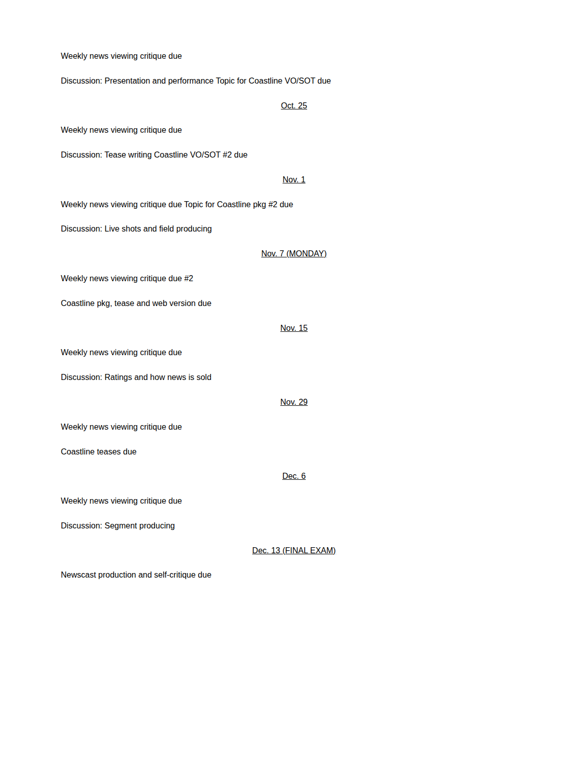Weekly news viewing critique due
Discussion: Presentation and performance Topic for Coastline VO/SOT due
Oct. 25
Weekly news viewing critique due
Discussion: Tease writing Coastline VO/SOT #2 due
Nov. 1
Weekly news viewing critique due Topic for Coastline pkg #2 due
Discussion: Live shots and field producing
Nov. 7 (MONDAY)
Weekly news viewing critique due #2
Coastline pkg, tease and web version due
Nov. 15
Weekly news viewing critique due
Discussion: Ratings and how news is sold
Nov. 29
Weekly news viewing critique due
Coastline teases due
Dec. 6
Weekly news viewing critique due
Discussion: Segment producing
Dec. 13 (FINAL EXAM)
Newscast production and self-critique due